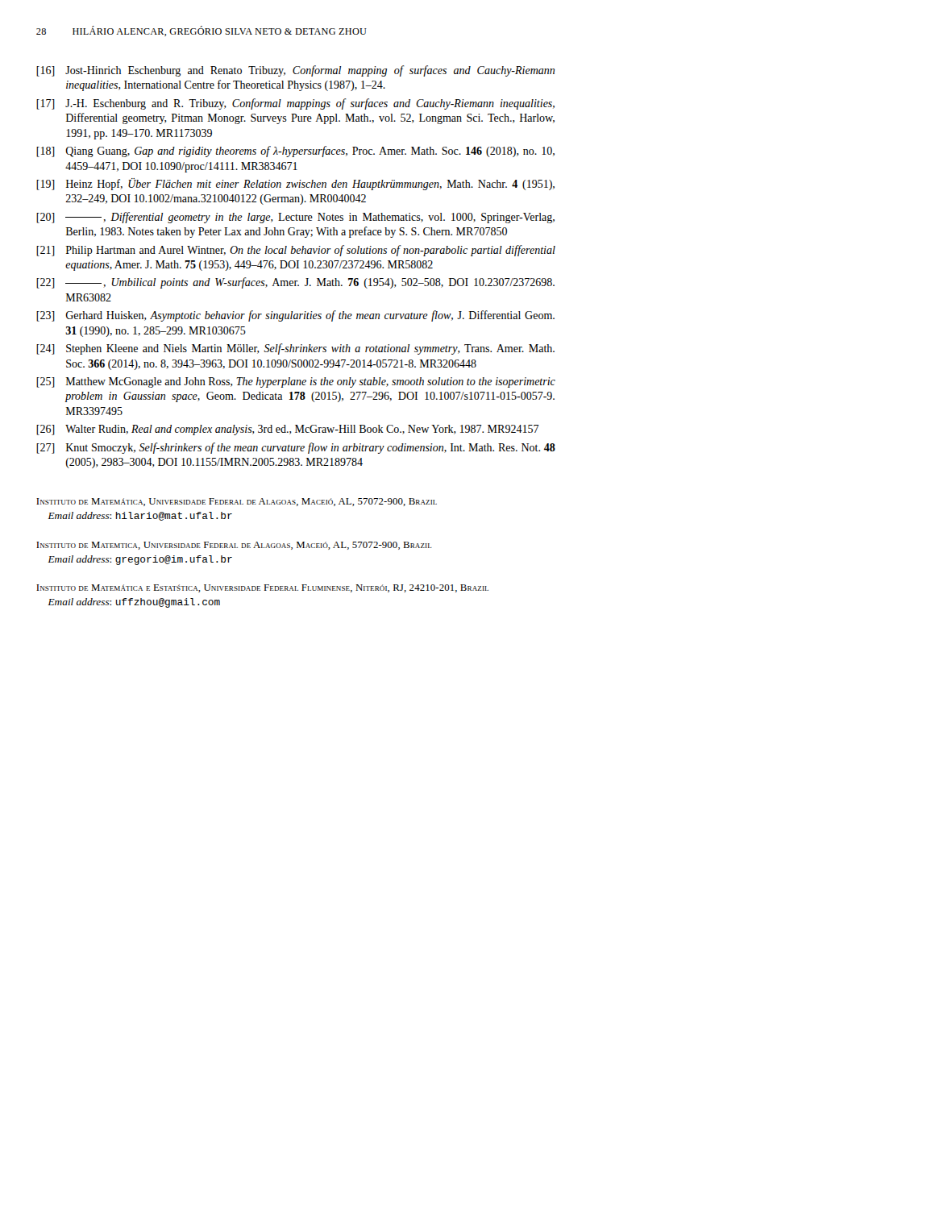28 HILÁRIO ALENCAR, GREGÓRIO SILVA NETO & DETANG ZHOU
[16] Jost-Hinrich Eschenburg and Renato Tribuzy, Conformal mapping of surfaces and Cauchy-Riemann inequalities, International Centre for Theoretical Physics (1987), 1–24.
[17] J.-H. Eschenburg and R. Tribuzy, Conformal mappings of surfaces and Cauchy-Riemann inequalities, Differential geometry, Pitman Monogr. Surveys Pure Appl. Math., vol. 52, Longman Sci. Tech., Harlow, 1991, pp. 149–170. MR1173039
[18] Qiang Guang, Gap and rigidity theorems of λ-hypersurfaces, Proc. Amer. Math. Soc. 146 (2018), no. 10, 4459–4471, DOI 10.1090/proc/14111. MR3834671
[19] Heinz Hopf, Über Flächen mit einer Relation zwischen den Hauptkrümmungen, Math. Nachr. 4 (1951), 232–249, DOI 10.1002/mana.3210040122 (German). MR0040042
[20] , Differential geometry in the large, Lecture Notes in Mathematics, vol. 1000, Springer-Verlag, Berlin, 1983. Notes taken by Peter Lax and John Gray; With a preface by S. S. Chern. MR707850
[21] Philip Hartman and Aurel Wintner, On the local behavior of solutions of non-parabolic partial differential equations, Amer. J. Math. 75 (1953), 449–476, DOI 10.2307/2372496. MR58082
[22] , Umbilical points and W-surfaces, Amer. J. Math. 76 (1954), 502–508, DOI 10.2307/2372698. MR63082
[23] Gerhard Huisken, Asymptotic behavior for singularities of the mean curvature flow, J. Differential Geom. 31 (1990), no. 1, 285–299. MR1030675
[24] Stephen Kleene and Niels Martin Möller, Self-shrinkers with a rotational symmetry, Trans. Amer. Math. Soc. 366 (2014), no. 8, 3943–3963, DOI 10.1090/S0002-9947-2014-05721-8. MR3206448
[25] Matthew McGonagle and John Ross, The hyperplane is the only stable, smooth solution to the isoperimetric problem in Gaussian space, Geom. Dedicata 178 (2015), 277–296, DOI 10.1007/s10711-015-0057-9. MR3397495
[26] Walter Rudin, Real and complex analysis, 3rd ed., McGraw-Hill Book Co., New York, 1987. MR924157
[27] Knut Smoczyk, Self-shrinkers of the mean curvature flow in arbitrary codimension, Int. Math. Res. Not. 48 (2005), 2983–3004, DOI 10.1155/IMRN.2005.2983. MR2189784
Instituto de Matemática, Universidade Federal de Alagoas, Maceió, AL, 57072-900, Brazil
Email address: hilario@mat.ufal.br
Instituto de Matemtica, Universidade Federal de Alagoas, Maceió, AL, 57072-900, Brazil
Email address: gregorio@im.ufal.br
Instituto de Matemática e Estatśtica, Universidade Federal Fluminense, Niterói, RJ, 24210-201, Brazil
Email address: uffzhou@gmail.com